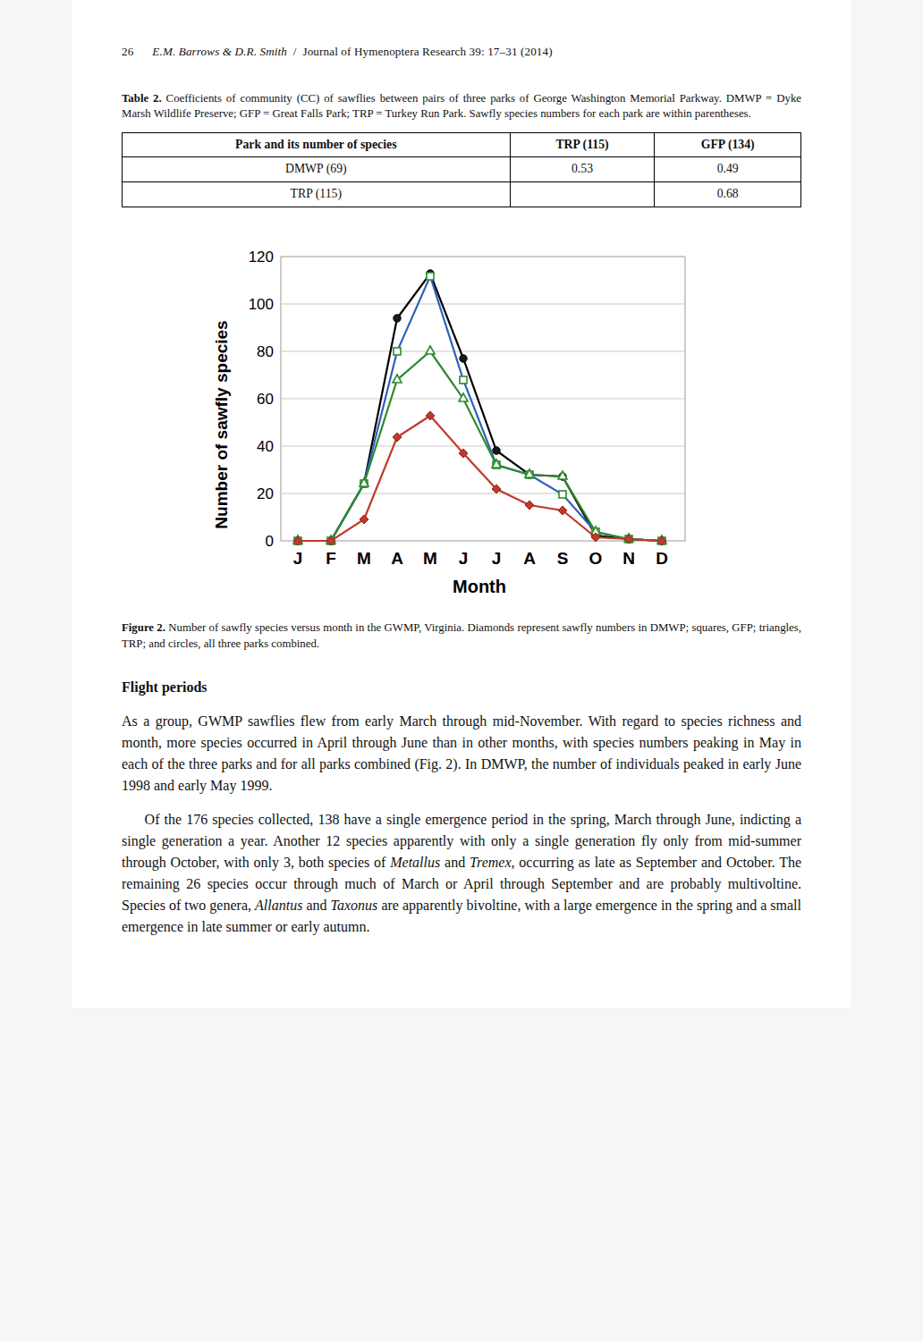26 E.M. Barrows & D.R. Smith / Journal of Hymenoptera Research 39: 17–31 (2014)
Table 2. Coefficients of community (CC) of sawflies between pairs of three parks of George Washington Memorial Parkway. DMWP = Dyke Marsh Wildlife Preserve; GFP = Great Falls Park; TRP = Turkey Run Park. Sawfly species numbers for each park are within parentheses.
| Park and its number of species | TRP (115) | GFP (134) |
| --- | --- | --- |
| DMWP (69) | 0.53 | 0.49 |
| TRP (115) | | 0.68 |
Number of sawfly species 120 100 80 60 40 20 0 J F M A M J J A S O N D Month
Figure 2. Number of sawfly species versus month in the GWMP, Virginia. Diamonds represent sawfly numbers in DMWP; squares, GFP; triangles, TRP; and circles, all three parks combined.
Flight periods
As a group, GWMP sawflies flew from early March through mid-November. With regard to species richness and month, more species occurred in April through June than in other months, with species numbers peaking in May in each of the three parks and for all parks combined (Fig. 2). In DMWP, the number of individuals peaked in early June 1998 and early May 1999.
Of the 176 species collected, 138 have a single emergence period in the spring, March through June, indicting a single generation a year. Another 12 species apparently with only a single generation fly only from mid-summer through October, with only 3, both species of Metallus and Tremex, occurring as late as September and October. The remaining 26 species occur through much of March or April through September and are probably multivoltine. Species of two genera, Allantus and Taxonus are apparently bivoltine, with a large emergence in the spring and a small emergence in late summer or early autumn.